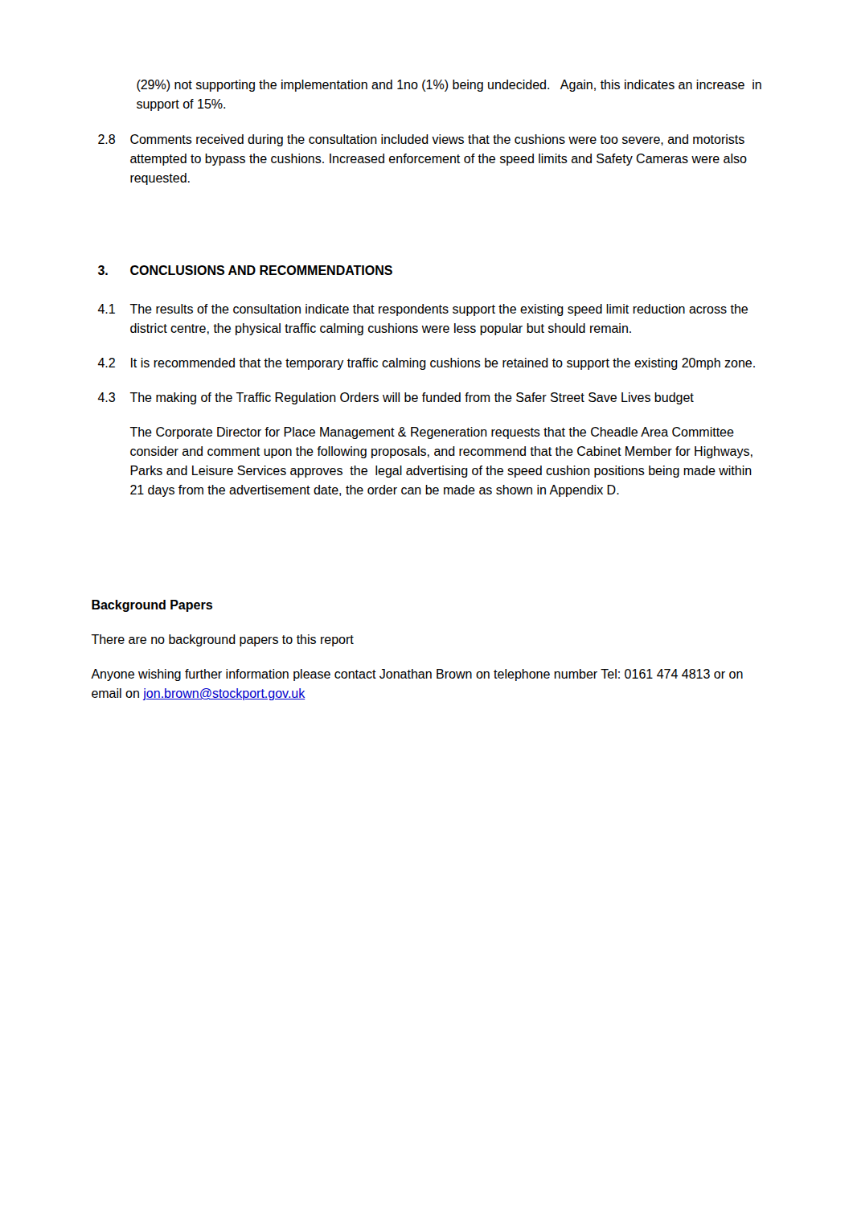(29%) not supporting the implementation and 1no (1%) being undecided. Again, this indicates an increase in support of 15%.
2.8
Comments received during the consultation included views that the cushions were too severe, and motorists attempted to bypass the cushions. Increased enforcement of the speed limits and Safety Cameras were also requested.
3. CONCLUSIONS AND RECOMMENDATIONS
4.1
The results of the consultation indicate that respondents support the existing speed limit reduction across the district centre, the physical traffic calming cushions were less popular but should remain.
4.2
It is recommended that the temporary traffic calming cushions be retained to support the existing 20mph zone.
4.3
The making of the Traffic Regulation Orders will be funded from the Safer Street Save Lives budget
The Corporate Director for Place Management & Regeneration requests that the Cheadle Area Committee consider and comment upon the following proposals, and recommend that the Cabinet Member for Highways, Parks and Leisure Services approves the legal advertising of the speed cushion positions being made within 21 days from the advertisement date, the order can be made as shown in Appendix D.
Background Papers
There are no background papers to this report
Anyone wishing further information please contact Jonathan Brown on telephone number Tel: 0161 474 4813 or on email on jon.brown@stockport.gov.uk